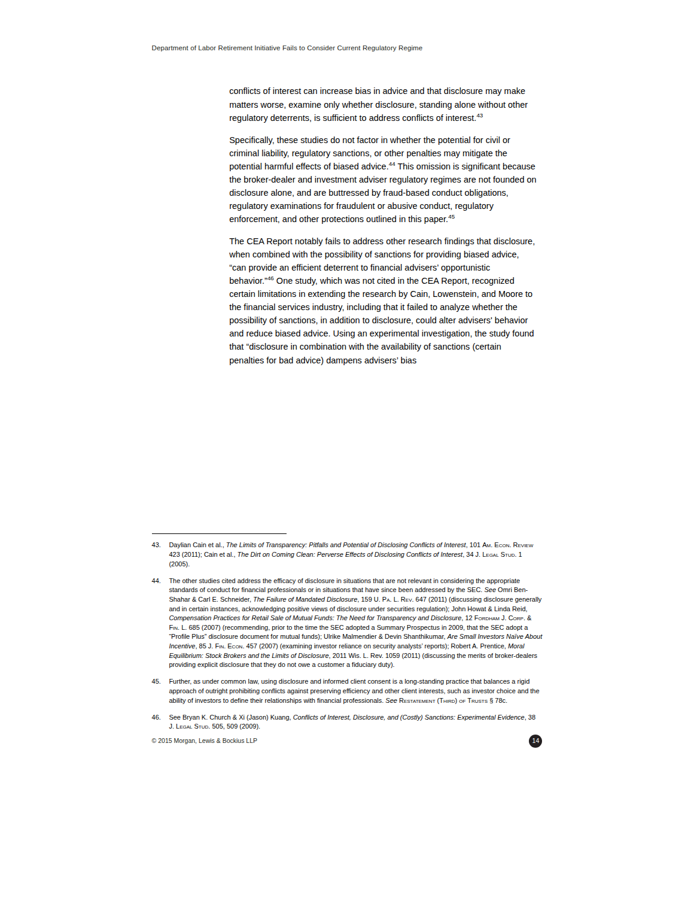Department of Labor Retirement Initiative Fails to Consider Current Regulatory Regime
conflicts of interest can increase bias in advice and that disclosure may make matters worse, examine only whether disclosure, standing alone without other regulatory deterrents, is sufficient to address conflicts of interest.43
Specifically, these studies do not factor in whether the potential for civil or criminal liability, regulatory sanctions, or other penalties may mitigate the potential harmful effects of biased advice.44 This omission is significant because the broker-dealer and investment adviser regulatory regimes are not founded on disclosure alone, and are buttressed by fraud-based conduct obligations, regulatory examinations for fraudulent or abusive conduct, regulatory enforcement, and other protections outlined in this paper.45
The CEA Report notably fails to address other research findings that disclosure, when combined with the possibility of sanctions for providing biased advice, “can provide an efficient deterrent to financial advisers’ opportunistic behavior.”46 One study, which was not cited in the CEA Report, recognized certain limitations in extending the research by Cain, Lowenstein, and Moore to the financial services industry, including that it failed to analyze whether the possibility of sanctions, in addition to disclosure, could alter advisers' behavior and reduce biased advice. Using an experimental investigation, the study found that “disclosure in combination with the availability of sanctions (certain penalties for bad advice) dampens advisers’ bias
43.
Daylian Cain et al., The Limits of Transparency: Pitfalls and Potential of Disclosing Conflicts of Interest, 101 Am. Econ. Review 423 (2011); Cain et al., The Dirt on Coming Clean: Perverse Effects of Disclosing Conflicts of Interest, 34 J. Legal Stud. 1 (2005).
44.
The other studies cited address the efficacy of disclosure in situations that are not relevant in considering the appropriate standards of conduct for financial professionals or in situations that have since been addressed by the SEC. See Omri Ben-Shahar & Carl E. Schneider, The Failure of Mandated Disclosure, 159 U. Pa. L. Rev. 647 (2011) (discussing disclosure generally and in certain instances, acknowledging positive views of disclosure under securities regulation); John Howat & Linda Reid, Compensation Practices for Retail Sale of Mutual Funds: The Need for Transparency and Disclosure, 12 Fordham J. Corp. & Fin. L. 685 (2007) (recommending, prior to the time the SEC adopted a Summary Prospectus in 2009, that the SEC adopt a “Profile Plus” disclosure document for mutual funds); Ulrike Malmendier & Devin Shanthikumar, Are Small Investors Naïve About Incentive, 85 J. Fin. Econ. 457 (2007) (examining investor reliance on security analysts’ reports); Robert A. Prentice, Moral Equilibrium: Stock Brokers and the Limits of Disclosure, 2011 Wis. L. Rev. 1059 (2011) (discussing the merits of broker-dealers providing explicit disclosure that they do not owe a customer a fiduciary duty).
45.
Further, as under common law, using disclosure and informed client consent is a long-standing practice that balances a rigid approach of outright prohibiting conflicts against preserving efficiency and other client interests, such as investor choice and the ability of investors to define their relationships with financial professionals. See Restatement (Third) of Trusts § 78c.
46.
See Bryan K. Church & Xi (Jason) Kuang, Conflicts of Interest, Disclosure, and (Costly) Sanctions: Experimental Evidence, 38 J. Legal Stud. 505, 509 (2009).
© 2015 Morgan, Lewis & Bockius LLP
14